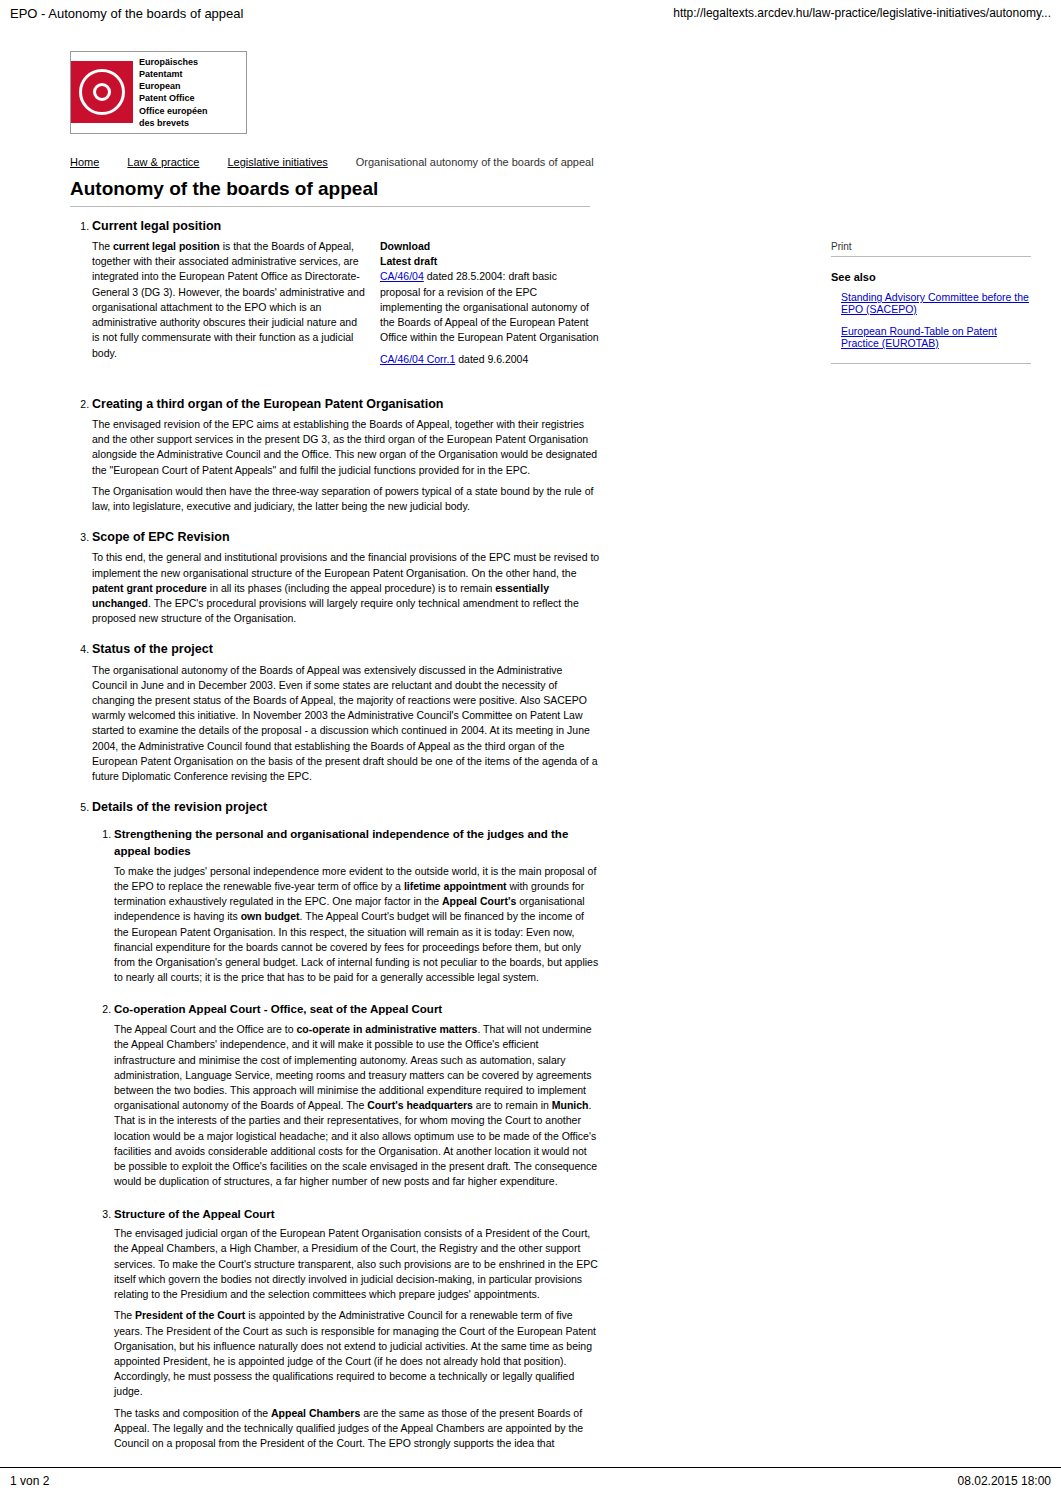EPO - Autonomy of the boards of appeal
http://legaltexts.arcdev.hu/law-practice/legislative-initiatives/autonomy...
Europäisches
Patentamt
European
Patent Office
Office européen
des brevets
Home Law & practice Legislative initiatives Organisational autonomy of the boards of appeal
Autonomy of the boards of appeal
Current legal position
Download
Latest draft
CA/46/04 dated 28.5.2004: draft basic proposal for a revision of the EPC implementing the organisational autonomy of the Boards of Appeal of the European Patent Office within the European Patent Organisation
CA/46/04 Corr.1 dated 9.6.2004
The current legal position is that the Boards of Appeal, together with their associated administrative services, are integrated into the European Patent Office as Directorate-General 3 (DG 3). However, the boards' administrative and organisational attachment to the EPO which is an administrative authority obscures their judicial nature and is not fully commensurate with their function as a judicial body.
Creating a third organ of the European Patent Organisation
The envisaged revision of the EPC aims at establishing the Boards of Appeal, together with their registries and the other support services in the present DG 3, as the third organ of the European Patent Organisation alongside the Administrative Council and the Office. This new organ of the Organisation would be designated the "European Court of Patent Appeals" and fulfil the judicial functions provided for in the EPC.
The Organisation would then have the three-way separation of powers typical of a state bound by the rule of law, into legislature, executive and judiciary, the latter being the new judicial body.
Scope of EPC Revision
To this end, the general and institutional provisions and the financial provisions of the EPC must be revised to implement the new organisational structure of the European Patent Organisation. On the other hand, the patent grant procedure in all its phases (including the appeal procedure) is to remain essentially unchanged. The EPC's procedural provisions will largely require only technical amendment to reflect the proposed new structure of the Organisation.
Status of the project
The organisational autonomy of the Boards of Appeal was extensively discussed in the Administrative Council in June and in December 2003. Even if some states are reluctant and doubt the necessity of changing the present status of the Boards of Appeal, the majority of reactions were positive. Also SACEPO warmly welcomed this initiative. In November 2003 the Administrative Council's Committee on Patent Law started to examine the details of the proposal - a discussion which continued in 2004. At its meeting in June 2004, the Administrative Council found that establishing the Boards of Appeal as the third organ of the European Patent Organisation on the basis of the present draft should be one of the items of the agenda of a future Diplomatic Conference revising the EPC.
Details of the revision project
Strengthening the personal and organisational independence of the judges and the appeal bodies
To make the judges' personal independence more evident to the outside world, it is the main proposal of the EPO to replace the renewable five-year term of office by a lifetime appointment with grounds for termination exhaustively regulated in the EPC. One major factor in the Appeal Court's organisational independence is having its own budget. The Appeal Court's budget will be financed by the income of the European Patent Organisation. In this respect, the situation will remain as it is today: Even now, financial expenditure for the boards cannot be covered by fees for proceedings before them, but only from the Organisation's general budget. Lack of internal funding is not peculiar to the boards, but applies to nearly all courts; it is the price that has to be paid for a generally accessible legal system.
Co-operation Appeal Court - Office, seat of the Appeal Court
The Appeal Court and the Office are to co-operate in administrative matters. That will not undermine the Appeal Chambers' independence, and it will make it possible to use the Office's efficient infrastructure and minimise the cost of implementing autonomy. Areas such as automation, salary administration, Language Service, meeting rooms and treasury matters can be covered by agreements between the two bodies. This approach will minimise the additional expenditure required to implement organisational autonomy of the Boards of Appeal. The Court's headquarters are to remain in Munich. That is in the interests of the parties and their representatives, for whom moving the Court to another location would be a major logistical headache; and it also allows optimum use to be made of the Office's facilities and avoids considerable additional costs for the Organisation. At another location it would not be possible to exploit the Office's facilities on the scale envisaged in the present draft. The consequence would be duplication of structures, a far higher number of new posts and far higher expenditure.
Structure of the Appeal Court
The envisaged judicial organ of the European Patent Organisation consists of a President of the Court, the Appeal Chambers, a High Chamber, a Presidium of the Court, the Registry and the other support services. To make the Court's structure transparent, also such provisions are to be enshrined in the EPC itself which govern the bodies not directly involved in judicial decision-making, in particular provisions relating to the Presidium and the selection committees which prepare judges' appointments.
The President of the Court is appointed by the Administrative Council for a renewable term of five years. The President of the Court as such is responsible for managing the Court of the European Patent Organisation, but his influence naturally does not extend to judicial activities. At the same time as being appointed President, he is appointed judge of the Court (if he does not already hold that position). Accordingly, he must possess the qualifications required to become a technically or legally qualified judge.
The tasks and composition of the Appeal Chambers are the same as those of the present Boards of Appeal. The legally and the technically qualified judges of the Appeal Chambers are appointed by the Council on a proposal from the President of the Court. The EPO strongly supports the idea that
Print
See also
Standing Advisory Committee before the EPO (SACEPO)
European Round-Table on Patent Practice (EUROTAB)
1 von 2
08.02.2015 18:00